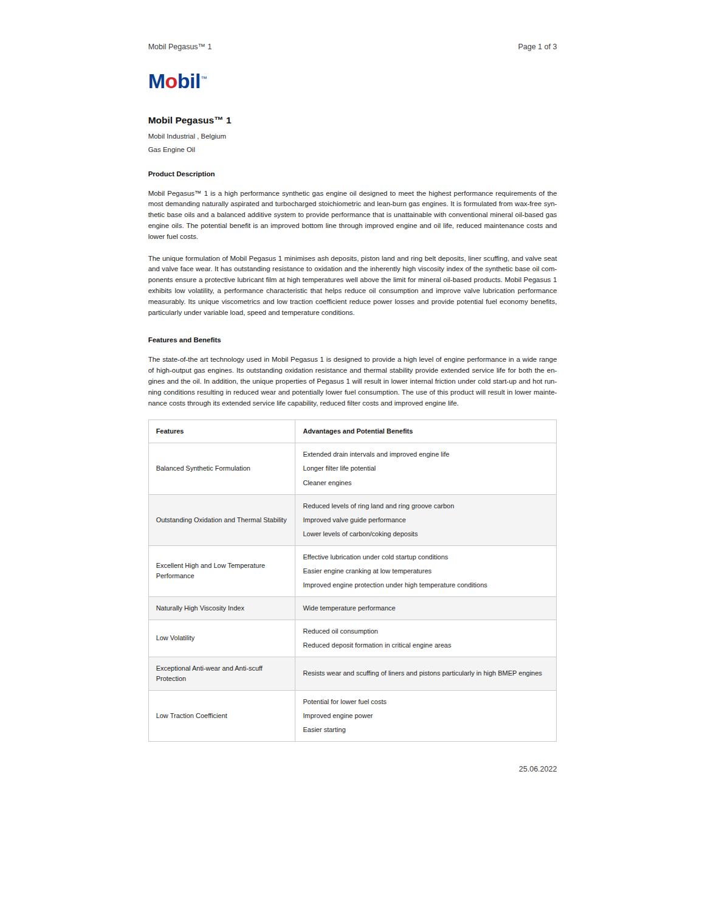Mobil Pegasus™ 1 Page 1 of 3
Mobil™
Mobil Pegasus™ 1
Mobil Industrial , Belgium
Gas Engine Oil
Product Description
Mobil Pegasus™ 1 is a high performance synthetic gas engine oil designed to meet the highest performance requirements of the most demanding naturally aspirated and turbocharged stoichiometric and lean-burn gas engines. It is formulated from wax-free synthetic base oils and a balanced additive system to provide performance that is unattainable with conventional mineral oil-based gas engine oils. The potential benefit is an improved bottom line through improved engine and oil life, reduced maintenance costs and lower fuel costs.
The unique formulation of Mobil Pegasus 1 minimises ash deposits, piston land and ring belt deposits, liner scuffing, and valve seat and valve face wear. It has outstanding resistance to oxidation and the inherently high viscosity index of the synthetic base oil components ensure a protective lubricant film at high temperatures well above the limit for mineral oil-based products. Mobil Pegasus 1 exhibits low volatility, a performance characteristic that helps reduce oil consumption and improve valve lubrication performance measurably. Its unique viscometrics and low traction coefficient reduce power losses and provide potential fuel economy benefits, particularly under variable load, speed and temperature conditions.
Features and Benefits
The state-of-the art technology used in Mobil Pegasus 1 is designed to provide a high level of engine performance in a wide range of high-output gas engines. Its outstanding oxidation resistance and thermal stability provide extended service life for both the engines and the oil. In addition, the unique properties of Pegasus 1 will result in lower internal friction under cold start-up and hot running conditions resulting in reduced wear and potentially lower fuel consumption. The use of this product will result in lower maintenance costs through its extended service life capability, reduced filter costs and improved engine life.
| Features | Advantages and Potential Benefits |
| --- | --- |
| Balanced Synthetic Formulation | Extended drain intervals and improved engine life Longer filter life potential Cleaner engines |
| Outstanding Oxidation and Thermal Stability | Reduced levels of ring land and ring groove carbon Improved valve guide performance Lower levels of carbon/coking deposits |
| Excellent High and Low Temperature Performance | Effective lubrication under cold startup conditions Easier engine cranking at low temperatures Improved engine protection under high temperature conditions |
| Naturally High Viscosity Index | Wide temperature performance |
| Low Volatility | Reduced oil consumption Reduced deposit formation in critical engine areas |
| Exceptional Anti-wear and Anti-scuff Protection | Resists wear and scuffing of liners and pistons particularly in high BMEP engines |
| Low Traction Coefficient | Potential for lower fuel costs Improved engine power Easier starting |
25.06.2022